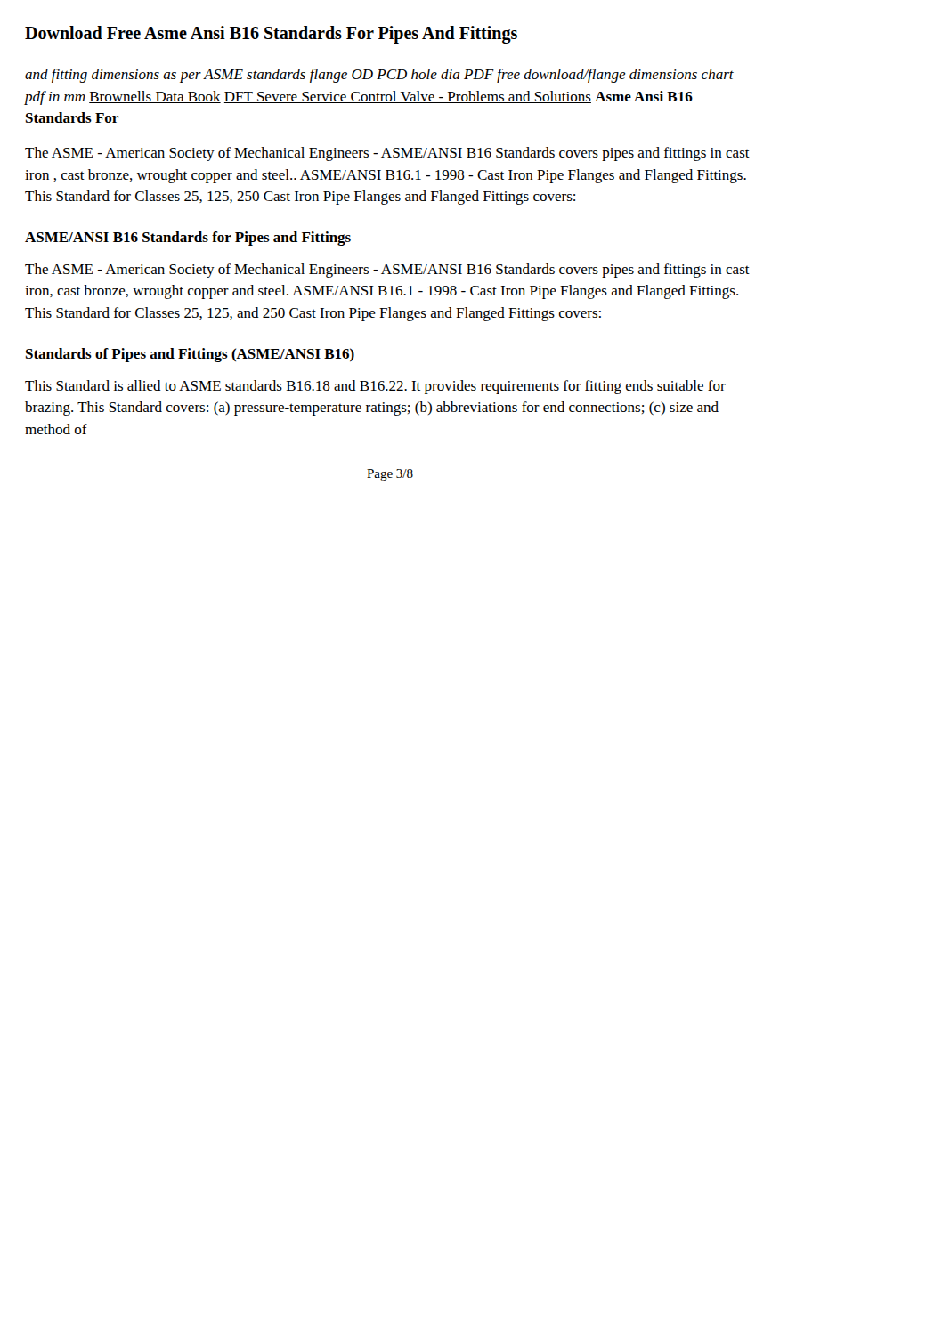Download Free Asme Ansi B16 Standards For Pipes And Fittings
and fitting dimensions as per ASME standards flange OD PCD hole dia PDF free download/flange dimensions chart pdf in mm Brownells Data Book DFT Severe Service Control Valve - Problems and Solutions Asme Ansi B16 Standards For
The ASME - American Society of Mechanical Engineers - ASME/ANSI B16 Standards covers pipes and fittings in cast iron , cast bronze, wrought copper and steel.. ASME/ANSI B16.1 - 1998 - Cast Iron Pipe Flanges and Flanged Fittings. This Standard for Classes 25, 125, 250 Cast Iron Pipe Flanges and Flanged Fittings covers:
ASME/ANSI B16 Standards for Pipes and Fittings
The ASME - American Society of Mechanical Engineers - ASME/ANSI B16 Standards covers pipes and fittings in cast iron, cast bronze, wrought copper and steel. ASME/ANSI B16.1 - 1998 - Cast Iron Pipe Flanges and Flanged Fittings. This Standard for Classes 25, 125, and 250 Cast Iron Pipe Flanges and Flanged Fittings covers:
Standards of Pipes and Fittings (ASME/ANSI B16)
This Standard is allied to ASME standards B16.18 and B16.22. It provides requirements for fitting ends suitable for brazing. This Standard covers: (a) pressure-temperature ratings; (b) abbreviations for end connections; (c) size and method of
Page 3/8